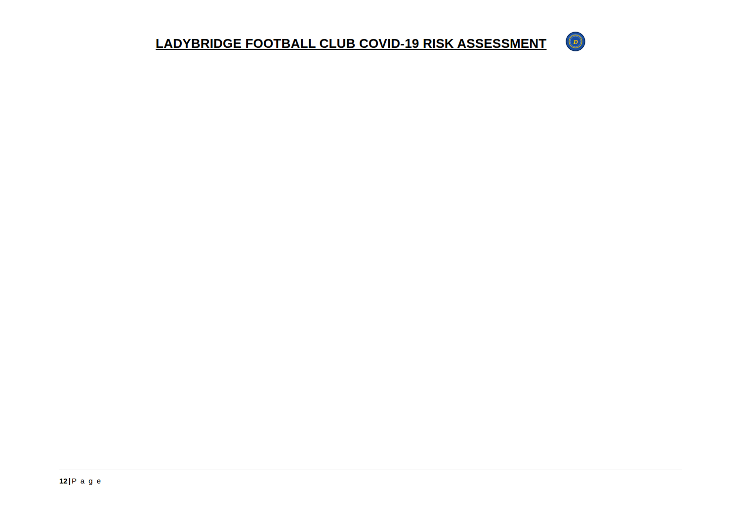LADYBRIDGE FOOTBALL CLUB COVID-19 RISK ASSESSMENT D
12|P a g e